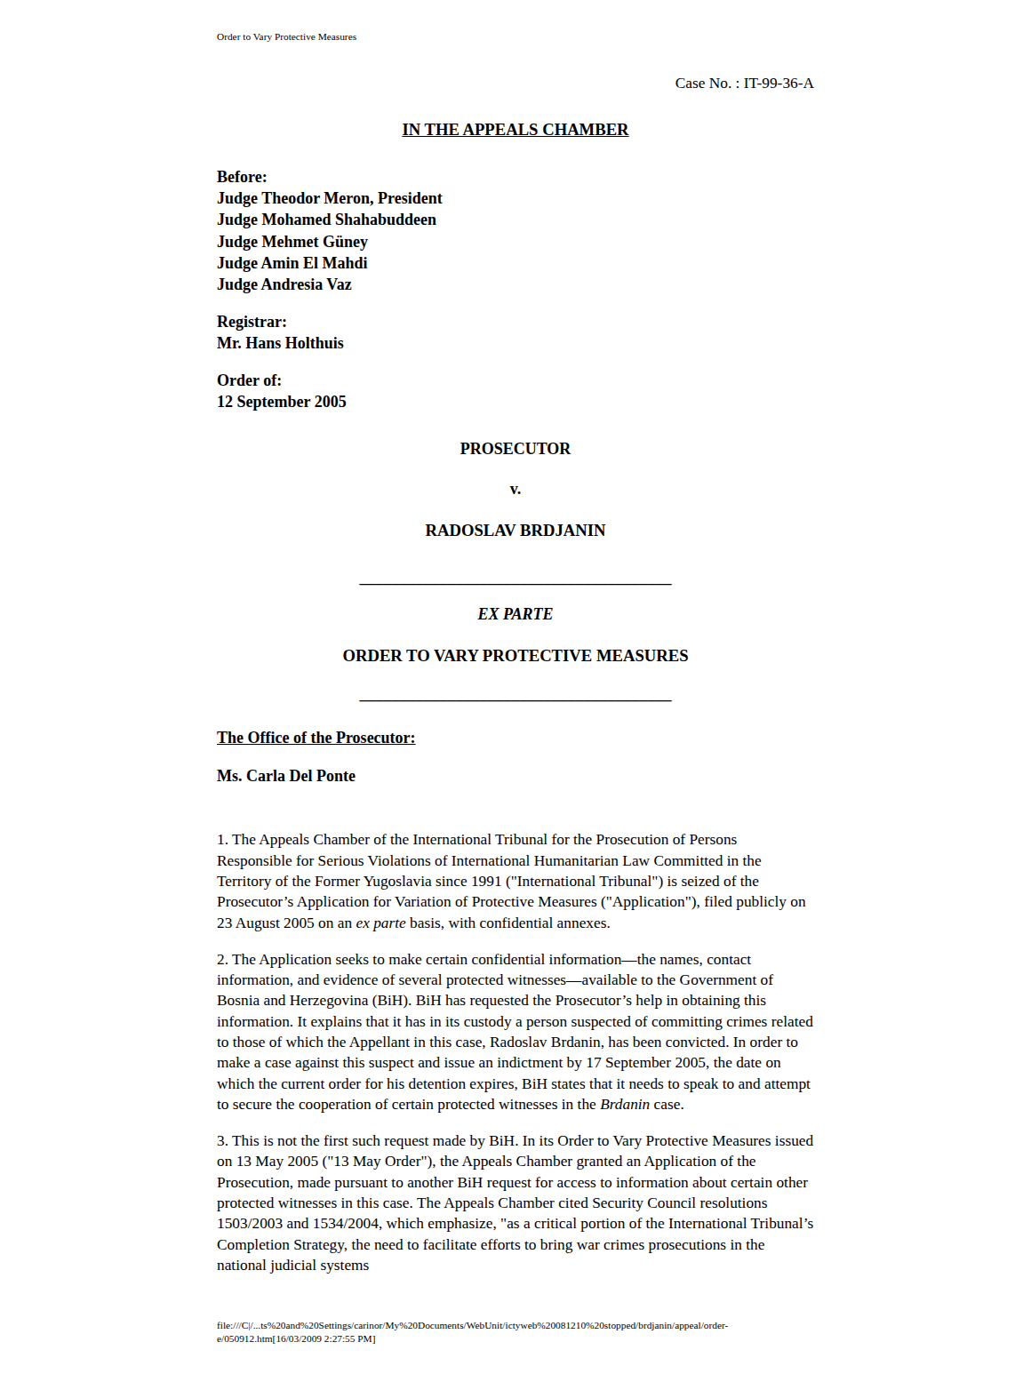Order to Vary Protective Measures
Case No. : IT-99-36-A
IN THE APPEALS CHAMBER
Before:
Judge Theodor Meron, President
Judge Mohamed Shahabuddeen
Judge Mehmet Güney
Judge Amin El Mahdi
Judge Andresia Vaz
Registrar:
Mr. Hans Holthuis
Order of:
12 September 2005
PROSECUTOR
v.
RADOSLAV BRDJANIN
_______________________________________
EX PARTE
ORDER TO VARY PROTECTIVE MEASURES
_______________________________________
The Office of the Prosecutor:
Ms. Carla Del Ponte
1. The Appeals Chamber of the International Tribunal for the Prosecution of Persons Responsible for Serious Violations of International Humanitarian Law Committed in the Territory of the Former Yugoslavia since 1991 ("International Tribunal") is seized of the Prosecutor’s Application for Variation of Protective Measures ("Application"), filed publicly on 23 August 2005 on an ex parte basis, with confidential annexes.
2. The Application seeks to make certain confidential information—the names, contact information, and evidence of several protected witnesses—available to the Government of Bosnia and Herzegovina (BiH). BiH has requested the Prosecutor’s help in obtaining this information. It explains that it has in its custody a person suspected of committing crimes related to those of which the Appellant in this case, Radoslav Brdanin, has been convicted. In order to make a case against this suspect and issue an indictment by 17 September 2005, the date on which the current order for his detention expires, BiH states that it needs to speak to and attempt to secure the cooperation of certain protected witnesses in the Brdanin case.
3. This is not the first such request made by BiH. In its Order to Vary Protective Measures issued on 13 May 2005 ("13 May Order"), the Appeals Chamber granted an Application of the Prosecution, made pursuant to another BiH request for access to information about certain other protected witnesses in this case. The Appeals Chamber cited Security Council resolutions 1503/2003 and 1534/2004, which emphasize, "as a critical portion of the International Tribunal’s Completion Strategy, the need to facilitate efforts to bring war crimes prosecutions in the national judicial systems
file:///C|/...ts%20and%20Settings/carinor/My%20Documents/WebUnit/ictyweb%20081210%20stopped/brdjanin/appeal/order-e/050912.htm[16/03/2009 2:27:55 PM]